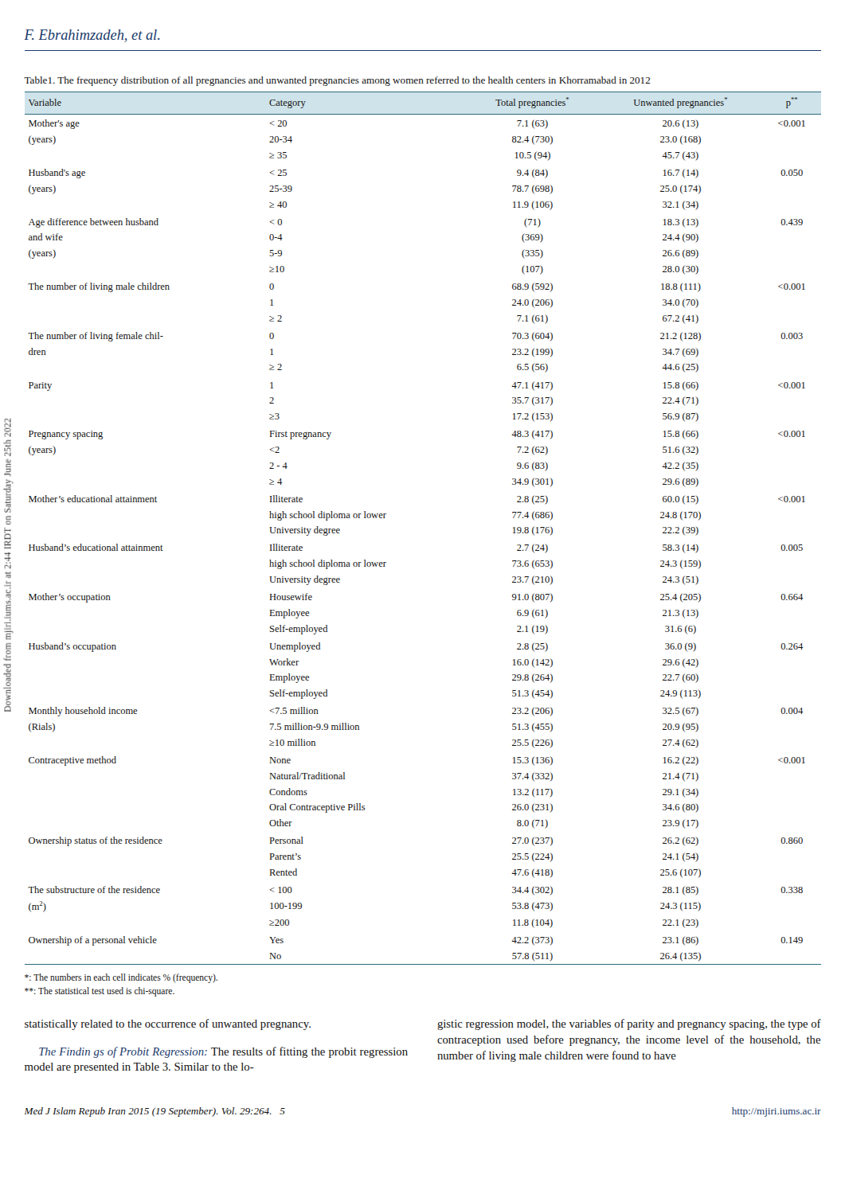Downloaded from mjiri.iums.ac.ir at 2:44 IRDT on Saturday June 25th 2022
F. Ebrahimzadeh, et al.
Table1. The frequency distribution of all pregnancies and unwanted pregnancies among women referred to the health centers in Khorramabad in 2012
| Variable | Category | Total pregnancies * | Unwanted pregnancies * | p ** |
| --- | --- | --- | --- | --- |
| Mother's age | < 20 | 7.1 (63) | 20.6 (13) | <0.001 |
| (years) | 20-34 | 82.4 (730) | 23.0 (168) | |
| | ≥ 35 | 10.5 (94) | 45.7 (43) | |
| Husband's age | < 25 | 9.4 (84) | 16.7 (14) | 0.050 |
| (years) | 25-39 | 78.7 (698) | 25.0 (174) | |
| | ≥ 40 | 11.9 (106) | 32.1 (34) | |
| Age difference between husband | < 0 | (71) | 18.3 (13) | 0.439 |
| and wife | 0-4 | (369) | 24.4 (90) | |
| (years) | 5-9 | (335) | 26.6 (89) | |
| | ≥10 | (107) | 28.0 (30) | |
| The number of living male children | 0 | 68.9 (592) | 18.8 (111) | <0.001 |
| | 1 | 24.0 (206) | 34.0 (70) | |
| | ≥ 2 | 7.1 (61) | 67.2 (41) | |
| The number of living female chil- | 0 | 70.3 (604) | 21.2 (128) | 0.003 |
| dren | 1 | 23.2 (199) | 34.7 (69) | |
| | ≥ 2 | 6.5 (56) | 44.6 (25) | |
| Parity | 1 | 47.1 (417) | 15.8 (66) | <0.001 |
| | 2 | 35.7 (317) | 22.4 (71) | |
| | ≥3 | 17.2 (153) | 56.9 (87) | |
| Pregnancy spacing | First pregnancy | 48.3 (417) | 15.8 (66) | <0.001 |
| (years) | <2 | 7.2 (62) | 51.6 (32) | |
| | 2 - 4 | 9.6 (83) | 42.2 (35) | |
| | ≥ 4 | 34.9 (301) | 29.6 (89) | |
| Mother’s educational attainment | Illiterate | 2.8 (25) | 60.0 (15) | <0.001 |
| | high school diploma or lower | 77.4 (686) | 24.8 (170) | |
| | University degree | 19.8 (176) | 22.2 (39) | |
| Husband’s educational attainment | Illiterate | 2.7 (24) | 58.3 (14) | 0.005 |
| | high school diploma or lower | 73.6 (653) | 24.3 (159) | |
| | University degree | 23.7 (210) | 24.3 (51) | |
| Mother’s occupation | Housewife | 91.0 (807) | 25.4 (205) | 0.664 |
| | Employee | 6.9 (61) | 21.3 (13) | |
| | Self-employed | 2.1 (19) | 31.6 (6) | |
| Husband’s occupation | Unemployed | 2.8 (25) | 36.0 (9) | 0.264 |
| | Worker | 16.0 (142) | 29.6 (42) | |
| | Employee | 29.8 (264) | 22.7 (60) | |
| | Self-employed | 51.3 (454) | 24.9 (113) | |
| Monthly household income | <7.5 million | 23.2 (206) | 32.5 (67) | 0.004 |
| (Rials) | 7.5 million-9.9 million | 51.3 (455) | 20.9 (95) | |
| | ≥10 million | 25.5 (226) | 27.4 (62) | |
| Contraceptive method | None | 15.3 (136) | 16.2 (22) | <0.001 |
| | Natural/Traditional | 37.4 (332) | 21.4 (71) | |
| | Condoms | 13.2 (117) | 29.1 (34) | |
| | Oral Contraceptive Pills | 26.0 (231) | 34.6 (80) | |
| | Other | 8.0 (71) | 23.9 (17) | |
| Ownership status of the residence | Personal | 27.0 (237) | 26.2 (62) | 0.860 |
| | Parent’s | 25.5 (224) | 24.1 (54) | |
| | Rented | 47.6 (418) | 25.6 (107) | |
| The substructure of the residence | < 100 | 34.4 (302) | 28.1 (85) | 0.338 |
| (m 2 ) | 100-199 | 53.8 (473) | 24.3 (115) | |
| | ≥200 | 11.8 (104) | 22.1 (23) | |
| Ownership of a personal vehicle | Yes | 42.2 (373) | 23.1 (86) | 0.149 |
| | No | 57.8 (511) | 26.4 (135) | |
*: The numbers in each cell indicates % (frequency).
**: The statistical test used is chi-square.
statistically related to the occurrence of unwanted pregnancy.
The Findin gs of Probit Regression: The results of fitting the probit regression model are presented in Table 3. Similar to the lo-
gistic regression model, the variables of parity and pregnancy spacing, the type of contraception used before pregnancy, the income level of the household, the number of living male children were found to have
Med J Islam Repub Iran 2015 (19 September). Vol. 29:264. 5 http://mjiri.iums.ac.ir